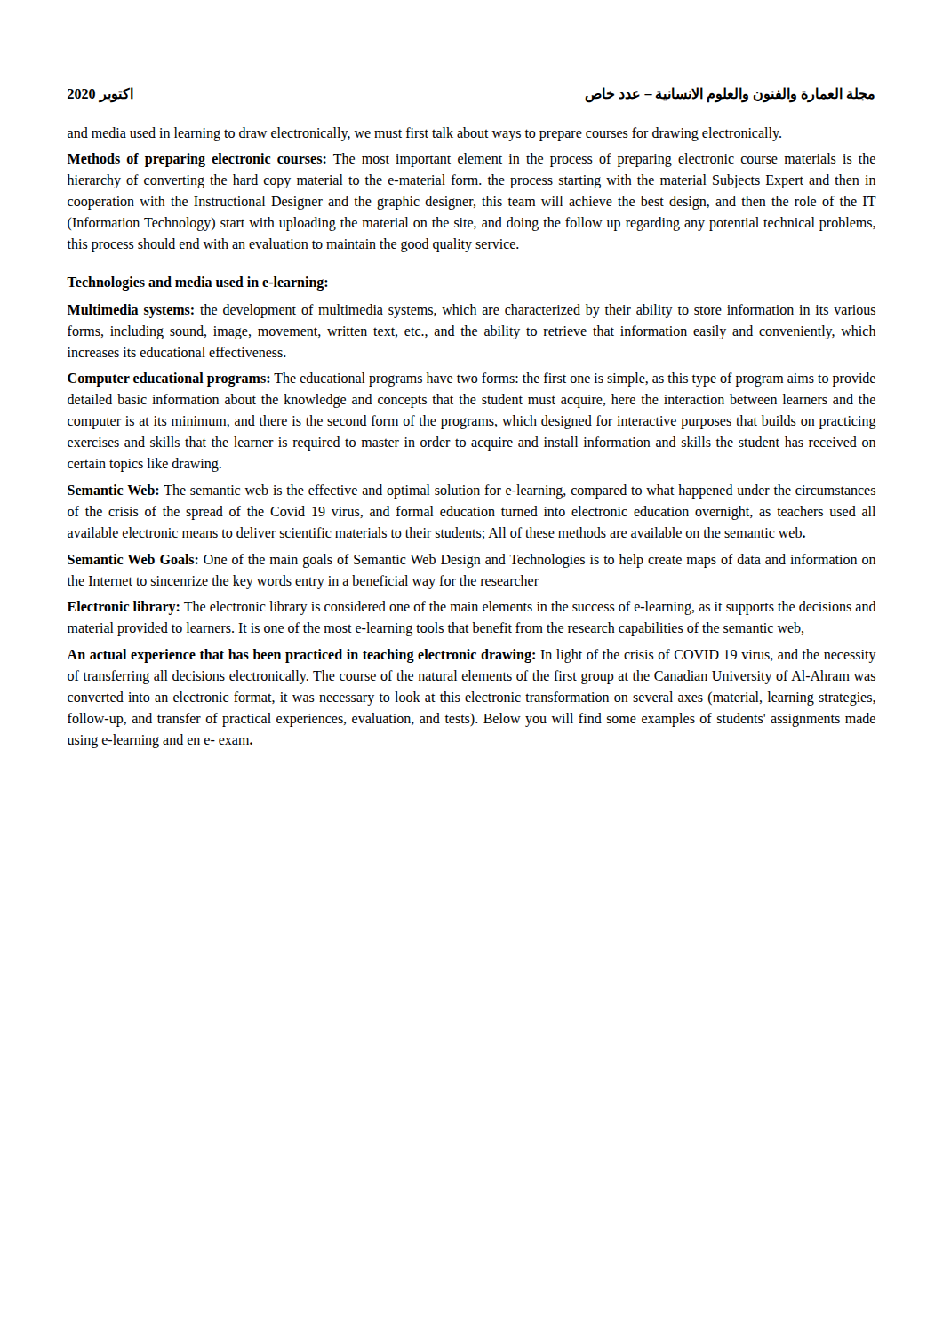مجلة العمارة والفنون والعلوم الانسانية – عدد خاص اكتوبر 2020
and media used in learning to draw electronically, we must first talk about ways to prepare courses for drawing electronically.
Methods of preparing electronic courses: The most important element in the process of preparing electronic course materials is the hierarchy of converting the hard copy material to the e-material form. the process starting with the material Subjects Expert and then in cooperation with the Instructional Designer and the graphic designer, this team will achieve the best design, and then the role of the IT (Information Technology) start with uploading the material on the site, and doing the follow up regarding any potential technical problems, this process should end with an evaluation to maintain the good quality service.
Technologies and media used in e-learning:
Multimedia systems: the development of multimedia systems, which are characterized by their ability to store information in its various forms, including sound, image, movement, written text, etc., and the ability to retrieve that information easily and conveniently, which increases its educational effectiveness.
Computer educational programs: The educational programs have two forms: the first one is simple, as this type of program aims to provide detailed basic information about the knowledge and concepts that the student must acquire, here the interaction between learners and the computer is at its minimum, and there is the second form of the programs, which designed for interactive purposes that builds on practicing exercises and skills that the learner is required to master in order to acquire and install information and skills the student has received on certain topics like drawing.
Semantic Web: The semantic web is the effective and optimal solution for e-learning, compared to what happened under the circumstances of the crisis of the spread of the Covid 19 virus, and formal education turned into electronic education overnight, as teachers used all available electronic means to deliver scientific materials to their students; All of these methods are available on the semantic web.
Semantic Web Goals: One of the main goals of Semantic Web Design and Technologies is to help create maps of data and information on the Internet to sincenrize the key words entry in a beneficial way for the researcher
Electronic library: The electronic library is considered one of the main elements in the success of e-learning, as it supports the decisions and material provided to learners. It is one of the most e-learning tools that benefit from the research capabilities of the semantic web,
An actual experience that has been practiced in teaching electronic drawing: In light of the crisis of COVID 19 virus, and the necessity of transferring all decisions electronically. The course of the natural elements of the first group at the Canadian University of Al-Ahram was converted into an electronic format, it was necessary to look at this electronic transformation on several axes (material, learning strategies, follow-up, and transfer of practical experiences, evaluation, and tests). Below you will find some examples of students' assignments made using e-learning and en e- exam.